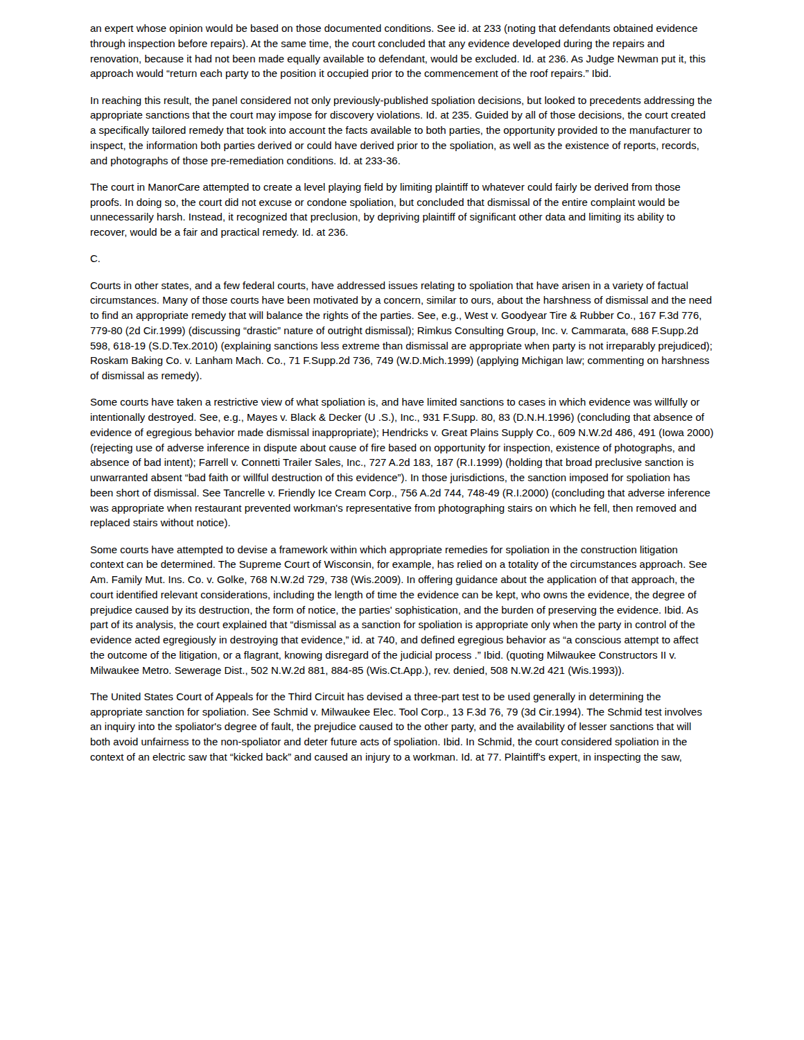an expert whose opinion would be based on those documented conditions. See id. at 233 (noting that defendants obtained evidence through inspection before repairs). At the same time, the court concluded that any evidence developed during the repairs and renovation, because it had not been made equally available to defendant, would be excluded. Id. at 236. As Judge Newman put it, this approach would “return each party to the position it occupied prior to the commencement of the roof repairs.” Ibid.
In reaching this result, the panel considered not only previously-published spoliation decisions, but looked to precedents addressing the appropriate sanctions that the court may impose for discovery violations. Id. at 235. Guided by all of those decisions, the court created a specifically tailored remedy that took into account the facts available to both parties, the opportunity provided to the manufacturer to inspect, the information both parties derived or could have derived prior to the spoliation, as well as the existence of reports, records, and photographs of those pre-remediation conditions. Id. at 233-36.
The court in ManorCare attempted to create a level playing field by limiting plaintiff to whatever could fairly be derived from those proofs. In doing so, the court did not excuse or condone spoliation, but concluded that dismissal of the entire complaint would be unnecessarily harsh. Instead, it recognized that preclusion, by depriving plaintiff of significant other data and limiting its ability to recover, would be a fair and practical remedy. Id. at 236.
C.
Courts in other states, and a few federal courts, have addressed issues relating to spoliation that have arisen in a variety of factual circumstances. Many of those courts have been motivated by a concern, similar to ours, about the harshness of dismissal and the need to find an appropriate remedy that will balance the rights of the parties. See, e.g., West v. Goodyear Tire & Rubber Co., 167 F.3d 776, 779-80 (2d Cir.1999) (discussing “drastic” nature of outright dismissal); Rimkus Consulting Group, Inc. v. Cammarata, 688 F.Supp.2d 598, 618-19 (S.D.Tex.2010) (explaining sanctions less extreme than dismissal are appropriate when party is not irreparably prejudiced); Roskam Baking Co. v. Lanham Mach. Co., 71 F.Supp.2d 736, 749 (W.D.Mich.1999) (applying Michigan law; commenting on harshness of dismissal as remedy).
Some courts have taken a restrictive view of what spoliation is, and have limited sanctions to cases in which evidence was willfully or intentionally destroyed. See, e.g., Mayes v. Black & Decker (U .S.), Inc., 931 F.Supp. 80, 83 (D.N.H.1996) (concluding that absence of evidence of egregious behavior made dismissal inappropriate); Hendricks v. Great Plains Supply Co., 609 N.W.2d 486, 491 (Iowa 2000) (rejecting use of adverse inference in dispute about cause of fire based on opportunity for inspection, existence of photographs, and absence of bad intent); Farrell v. Connetti Trailer Sales, Inc., 727 A.2d 183, 187 (R.I.1999) (holding that broad preclusive sanction is unwarranted absent “bad faith or willful destruction of this evidence”). In those jurisdictions, the sanction imposed for spoliation has been short of dismissal. See Tancrelle v. Friendly Ice Cream Corp., 756 A.2d 744, 748-49 (R.I.2000) (concluding that adverse inference was appropriate when restaurant prevented workman's representative from photographing stairs on which he fell, then removed and replaced stairs without notice).
Some courts have attempted to devise a framework within which appropriate remedies for spoliation in the construction litigation context can be determined. The Supreme Court of Wisconsin, for example, has relied on a totality of the circumstances approach. See Am. Family Mut. Ins. Co. v. Golke, 768 N.W.2d 729, 738 (Wis.2009). In offering guidance about the application of that approach, the court identified relevant considerations, including the length of time the evidence can be kept, who owns the evidence, the degree of prejudice caused by its destruction, the form of notice, the parties' sophistication, and the burden of preserving the evidence. Ibid. As part of its analysis, the court explained that “dismissal as a sanction for spoliation is appropriate only when the party in control of the evidence acted egregiously in destroying that evidence,” id. at 740, and defined egregious behavior as “a conscious attempt to affect the outcome of the litigation, or a flagrant, knowing disregard of the judicial process .” Ibid. (quoting Milwaukee Constructors II v. Milwaukee Metro. Sewerage Dist., 502 N.W.2d 881, 884-85 (Wis.Ct.App.), rev. denied, 508 N.W.2d 421 (Wis.1993)).
The United States Court of Appeals for the Third Circuit has devised a three-part test to be used generally in determining the appropriate sanction for spoliation. See Schmid v. Milwaukee Elec. Tool Corp., 13 F.3d 76, 79 (3d Cir.1994). The Schmid test involves an inquiry into the spoliator's degree of fault, the prejudice caused to the other party, and the availability of lesser sanctions that will both avoid unfairness to the non-spoliator and deter future acts of spoliation. Ibid. In Schmid, the court considered spoliation in the context of an electric saw that “kicked back” and caused an injury to a workman. Id. at 77. Plaintiff's expert, in inspecting the saw,